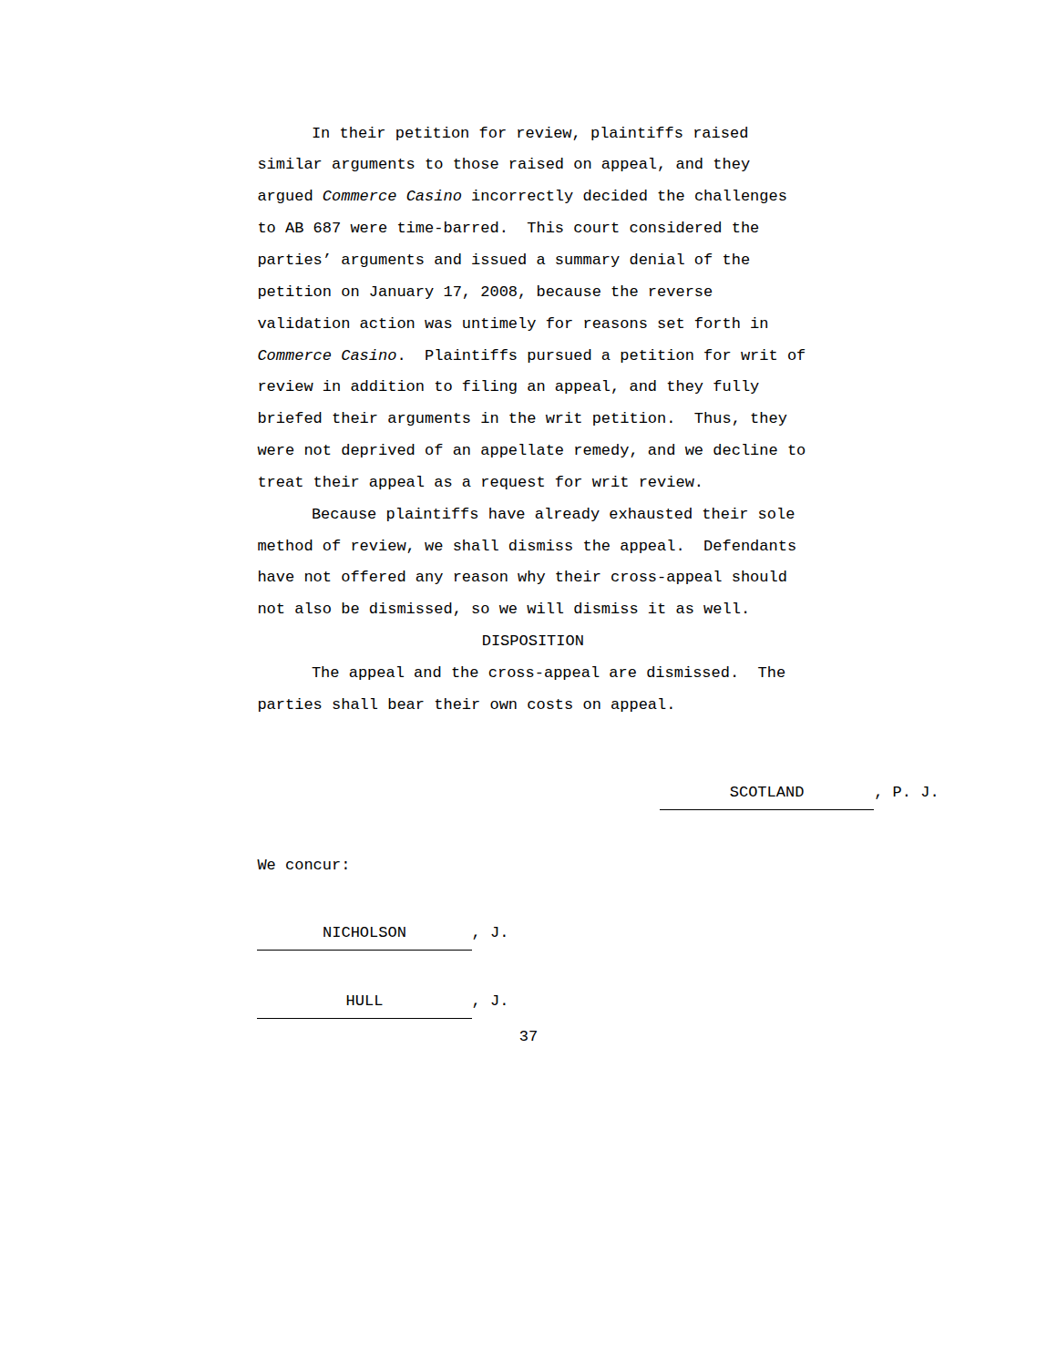In their petition for review, plaintiffs raised similar arguments to those raised on appeal, and they argued Commerce Casino incorrectly decided the challenges to AB 687 were time-barred. This court considered the parties’ arguments and issued a summary denial of the petition on January 17, 2008, because the reverse validation action was untimely for reasons set forth in Commerce Casino. Plaintiffs pursued a petition for writ of review in addition to filing an appeal, and they fully briefed their arguments in the writ petition. Thus, they were not deprived of an appellate remedy, and we decline to treat their appeal as a request for writ review.
Because plaintiffs have already exhausted their sole method of review, we shall dismiss the appeal. Defendants have not offered any reason why their cross-appeal should not also be dismissed, so we will dismiss it as well.
DISPOSITION
The appeal and the cross-appeal are dismissed. The parties shall bear their own costs on appeal.
SCOTLAND, P. J.
We concur:
NICHOLSON, J.
HULL, J.
37